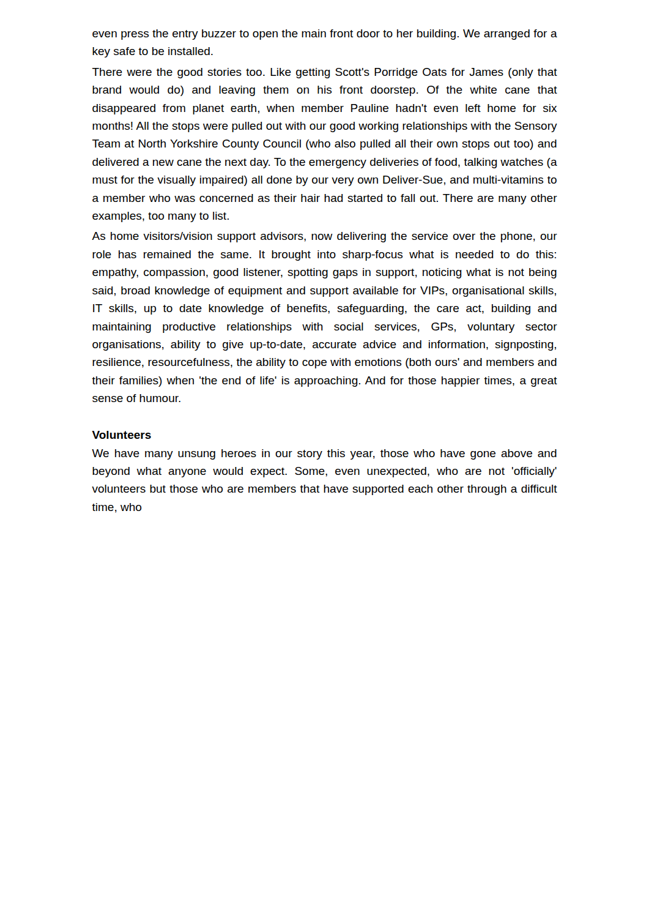even press the entry buzzer to open the main front door to her building. We arranged for a key safe to be installed.
There were the good stories too. Like getting Scott's Porridge Oats for James (only that brand would do) and leaving them on his front doorstep. Of the white cane that disappeared from planet earth, when member Pauline hadn't even left home for six months! All the stops were pulled out with our good working relationships with the Sensory Team at North Yorkshire County Council (who also pulled all their own stops out too) and delivered a new cane the next day. To the emergency deliveries of food, talking watches (a must for the visually impaired) all done by our very own Deliver-Sue, and multi-vitamins to a member who was concerned as their hair had started to fall out. There are many other examples, too many to list.
As home visitors/vision support advisors, now delivering the service over the phone, our role has remained the same. It brought into sharp-focus what is needed to do this: empathy, compassion, good listener, spotting gaps in support, noticing what is not being said, broad knowledge of equipment and support available for VIPs, organisational skills, IT skills, up to date knowledge of benefits, safeguarding, the care act, building and maintaining productive relationships with social services, GPs, voluntary sector organisations, ability to give up-to-date, accurate advice and information, signposting, resilience, resourcefulness, the ability to cope with emotions (both ours' and members and their families) when 'the end of life' is approaching. And for those happier times, a great sense of humour.
Volunteers
We have many unsung heroes in our story this year, those who have gone above and beyond what anyone would expect. Some, even unexpected, who are not 'officially' volunteers but those who are members that have supported each other through a difficult time, who